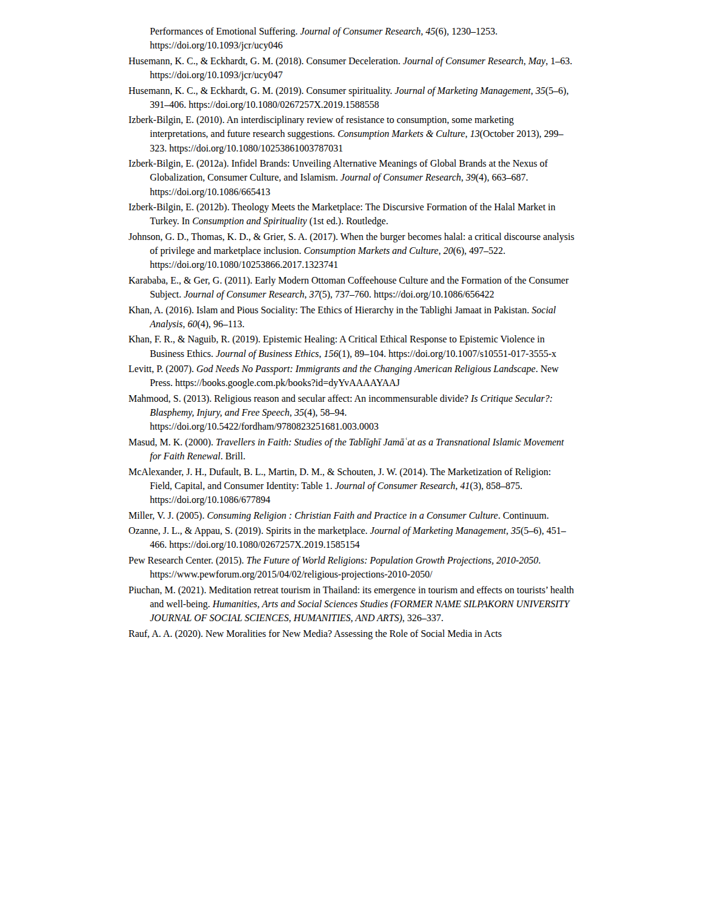Performances of Emotional Suffering. Journal of Consumer Research, 45(6), 1230–1253. https://doi.org/10.1093/jcr/ucy046
Husemann, K. C., & Eckhardt, G. M. (2018). Consumer Deceleration. Journal of Consumer Research, May, 1–63. https://doi.org/10.1093/jcr/ucy047
Husemann, K. C., & Eckhardt, G. M. (2019). Consumer spirituality. Journal of Marketing Management, 35(5–6), 391–406. https://doi.org/10.1080/0267257X.2019.1588558
Izberk-Bilgin, E. (2010). An interdisciplinary review of resistance to consumption, some marketing interpretations, and future research suggestions. Consumption Markets & Culture, 13(October 2013), 299–323. https://doi.org/10.1080/10253861003787031
Izberk-Bilgin, E. (2012a). Infidel Brands: Unveiling Alternative Meanings of Global Brands at the Nexus of Globalization, Consumer Culture, and Islamism. Journal of Consumer Research, 39(4), 663–687. https://doi.org/10.1086/665413
Izberk-Bilgin, E. (2012b). Theology Meets the Marketplace: The Discursive Formation of the Halal Market in Turkey. In Consumption and Spirituality (1st ed.). Routledge.
Johnson, G. D., Thomas, K. D., & Grier, S. A. (2017). When the burger becomes halal: a critical discourse analysis of privilege and marketplace inclusion. Consumption Markets and Culture, 20(6), 497–522. https://doi.org/10.1080/10253866.2017.1323741
Karababa, E., & Ger, G. (2011). Early Modern Ottoman Coffeehouse Culture and the Formation of the Consumer Subject. Journal of Consumer Research, 37(5), 737–760. https://doi.org/10.1086/656422
Khan, A. (2016). Islam and Pious Sociality: The Ethics of Hierarchy in the Tablighi Jamaat in Pakistan. Social Analysis, 60(4), 96–113.
Khan, F. R., & Naguib, R. (2019). Epistemic Healing: A Critical Ethical Response to Epistemic Violence in Business Ethics. Journal of Business Ethics, 156(1), 89–104. https://doi.org/10.1007/s10551-017-3555-x
Levitt, P. (2007). God Needs No Passport: Immigrants and the Changing American Religious Landscape. New Press. https://books.google.com.pk/books?id=dyYvAAAAYAAJ
Mahmood, S. (2013). Religious reason and secular affect: An incommensurable divide? Is Critique Secular?: Blasphemy, Injury, and Free Speech, 35(4), 58–94. https://doi.org/10.5422/fordham/9780823251681.003.0003
Masud, M. K. (2000). Travellers in Faith: Studies of the Tablīghī Jamāʿat as a Transnational Islamic Movement for Faith Renewal. Brill.
McAlexander, J. H., Dufault, B. L., Martin, D. M., & Schouten, J. W. (2014). The Marketization of Religion: Field, Capital, and Consumer Identity: Table 1. Journal of Consumer Research, 41(3), 858–875. https://doi.org/10.1086/677894
Miller, V. J. (2005). Consuming Religion : Christian Faith and Practice in a Consumer Culture. Continuum.
Ozanne, J. L., & Appau, S. (2019). Spirits in the marketplace. Journal of Marketing Management, 35(5–6), 451–466. https://doi.org/10.1080/0267257X.2019.1585154
Pew Research Center. (2015). The Future of World Religions: Population Growth Projections, 2010-2050. https://www.pewforum.org/2015/04/02/religious-projections-2010-2050/
Piuchan, M. (2021). Meditation retreat tourism in Thailand: its emergence in tourism and effects on tourists’ health and well-being. Humanities, Arts and Social Sciences Studies (FORMER NAME SILPAKORN UNIVERSITY JOURNAL OF SOCIAL SCIENCES, HUMANITIES, AND ARTS), 326–337.
Rauf, A. A. (2020). New Moralities for New Media? Assessing the Role of Social Media in Acts